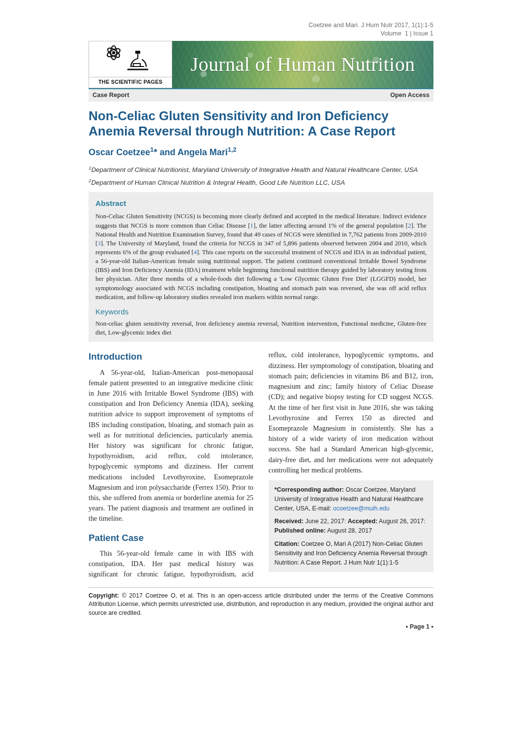Coetzee and Mari. J Hum Nutr 2017, 1(1):1-5
Volume 1 | Issue 1
THE SCIENTIFIC PAGES
Journal of Human Nutrition
Case Report Open Access
Non-Celiac Gluten Sensitivity and Iron Deficiency Anemia Reversal through Nutrition: A Case Report
Oscar Coetzee1* and Angela Mari1,2
1Department of Clinical Nutritionist, Maryland University of Integrative Health and Natural Healthcare Center, USA
2Department of Human Clinical Nutrition & Integral Health, Good Life Nutrition LLC, USA
Abstract
Non-Celiac Gluten Sensitivity (NCGS) is becoming more clearly defined and accepted in the medical literature. Indirect evidence suggests that NCGS is more common than Celiac Disease [1], the latter affecting around 1% of the general population [2]. The National Health and Nutrition Examination Survey, found that 49 cases of NCGS were identified in 7,762 patients from 2009-2010 [3]. The University of Maryland, found the criteria for NCGS in 347 of 5,896 patients observed between 2004 and 2010, which represents 6% of the group evaluated [4]. This case reports on the successful treatment of NCGS and IDA in an individual patient, a 56-year-old Italian-American female using nutritional support. The patient continued conventional Irritable Bowel Syndrome (IBS) and Iron Deficiency Anemia (IDA) treatment while beginning functional nutrition therapy guided by laboratory testing from her physician. After three months of a whole-foods diet following a 'Low Glycemic Gluten Free Diet' (LGGFD) model, her symptomology associated with NCGS including constipation, bloating and stomach pain was reversed, she was off acid reflux medication, and follow-up laboratory studies revealed iron markers within normal range.
Keywords
Non-celiac gluten sensitivity reversal, Iron deficiency anemia reversal, Nutrition intervention, Functional medicine, Gluten-free diet, Low-glycemic index diet
Introduction
A 56-year-old, Italian-American post-menopausal female patient presented to an integrative medicine clinic in June 2016 with Irritable Bowel Syndrome (IBS) with constipation and Iron Deficiency Anemia (IDA), seeking nutrition advice to support improvement of symptoms of IBS including constipation, bloating, and stomach pain as well as for nutritional deficiencies, particularly anemia. Her history was significant for chronic fatigue, hypothyroidism, acid reflux, cold intolerance, hypoglycemic symptoms and dizziness. Her current medications included Levothyroxine, Esomeprazole Magnesium and iron polysaccharide (Ferrex 150). Prior to this, she suffered from anemia or borderline anemia for 25 years. The patient diagnosis and treatment are outlined in the timeline.
Patient Case
This 56-year-old female came in with IBS with constipation, IDA. Her past medical history was significant for chronic fatigue, hypothyroidism, acid reflux, cold intolerance, hypoglycemic symptoms, and dizziness. Her symptomology of constipation, bloating and stomach pain; deficiencies in vitamins B6 and B12, iron, magnesium and zinc; family history of Celiac Disease (CD); and negative biopsy testing for CD suggest NCGS. At the time of her first visit in June 2016, she was taking Levothyroxine and Ferrex 150 as directed and Esomeprazole Magnesium in consistently. She has a history of a wide variety of iron medication without success. She had a Standard American high-glycemic, dairy-free diet, and her medications were not adequately controlling her medical problems.
*Corresponding author: Oscar Coetzee, Maryland University of Integrative Health and Natural Healthcare Center, USA, E-mail: ocoetzee@muih.edu
Received: June 22, 2017: Accepted: August 26, 2017: Published online: August 28, 2017
Citation: Coetzee O, Mari A (2017) Non-Celiac Gluten Sensitivity and Iron Deficiency Anemia Reversal through Nutrition: A Case Report. J Hum Nutr 1(1):1-5
Copyright: © 2017 Coetzee O, et al. This is an open-access article distributed under the terms of the Creative Commons Attribution License, which permits unrestricted use, distribution, and reproduction in any medium, provided the original author and source are credited.
• Page 1 •